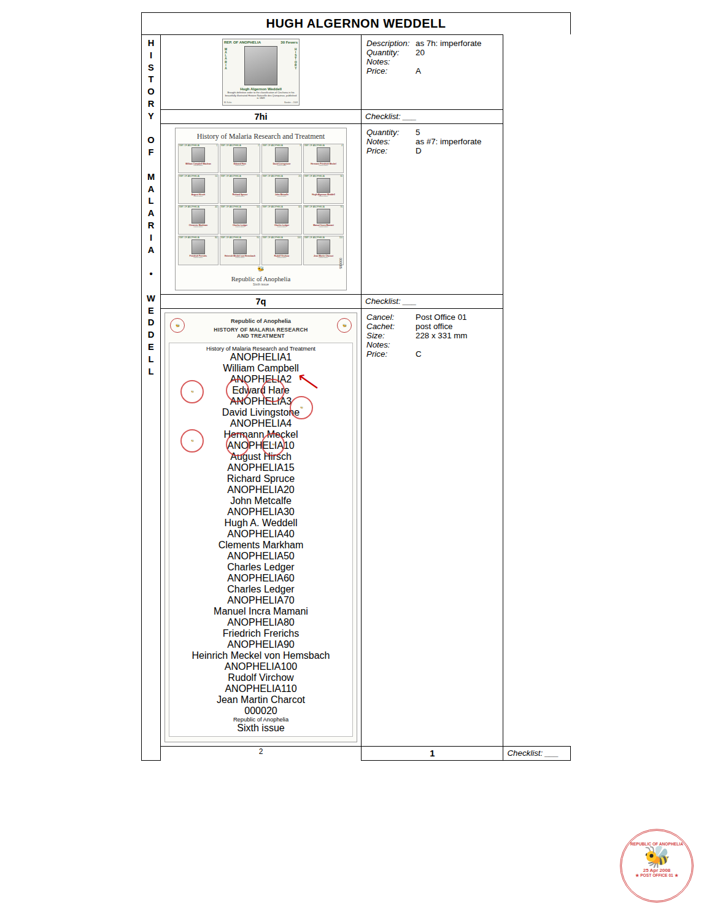HUGH ALGERNON WEDDELL
| H I S T O R Y O F M A L A R I A • W E D D E L L | REP. OF ANOPHELIA 30 Fevers M A L A R I A H I S T O R Y Hugh Algernon Weddell Brought definitive order to the classification of Cinchona in his beautifully illustrated Histoire Naturelle des Quinquinas, published in 1849 M. Kuhn Bonder – 2008 | Description : as 7h: imperforate Quantity : 20 Notes : Price : A |
| 7hi | Checklist: ___ |
| History of Malaria Research and Treatment REP. OF ANOPHELIA 1 William Campbell Maclean Malaria history REP. OF ANOPHELIA 2 Edward Hare Malaria history REP. OF ANOPHELIA 3 David Livingstone Malaria history REP. OF ANOPHELIA 4 Hermann Friedrich Meckel Malaria history REP. OF ANOPHELIA 10 August Hirsch Malaria history REP. OF ANOPHELIA 15 Richard Spruce Malaria history REP. OF ANOPHELIA 20 John Metcalfe Malaria history REP. OF ANOPHELIA 30 Hugh Algernon Weddell Malaria history REP. OF ANOPHELIA 40 Clements Markham Malaria history REP. OF ANOPHELIA 50 Charles Ledger Malaria history REP. OF ANOPHELIA 60 Charles Ledger Malaria history REP. OF ANOPHELIA 70 Manuel Incra Mamani Malaria history REP. OF ANOPHELIA 80 Friedrich Frerichs Malaria history REP. OF ANOPHELIA 90 Heinrich Meckel von Hemsbach Malaria history REP. OF ANOPHELIA 100 Rudolf Virchow Malaria history REP. OF ANOPHELIA 110 Jean Martin Charcot Malaria history 000005 🐝 Republic of Anophelia Sixth issue | Quantity : 5 Notes : as #7: imperforate Price : D |
| 7q | Checklist: ___ |
| 🐝 🐝 Republic of Anophelia HISTORY OF MALARIA RESEARCH AND TREATMENT History of Malaria Research and Treatment ANOPHELIA 1 William Campbell ANOPHELIA 2 Edward Hare ANOPHELIA 3 David Livingstone ANOPHELIA 4 Hermann Meckel ANOPHELIA 10 August Hirsch ANOPHELIA 15 Richard Spruce ANOPHELIA 20 John Metcalfe ANOPHELIA 30 Hugh A. Weddell ANOPHELIA 40 Clements Markham ANOPHELIA 50 Charles Ledger ANOPHELIA 60 Charles Ledger ANOPHELIA 70 Manuel Incra Mamani ANOPHELIA 80 Friedrich Frerichs ANOPHELIA 90 Heinrich Meckel von Hemsbach ANOPHELIA 100 Rudolf Virchow ANOPHELIA 110 Jean Martin Charcot 🐝 🐝 🐝 🐝 🐝 🐝 🐝 000020 Republic of Anophelia Sixth issue ⟶ REPUBLIC OF ANOPHELIA 🐝 25 Apr 2008 ★ POST OFFICE 01 ★ | Cancel : Post Office 01 Cachet : post office Size : 228 x 331 mm Notes : Price : C |
| 2 | 1 | Checklist: ___ |